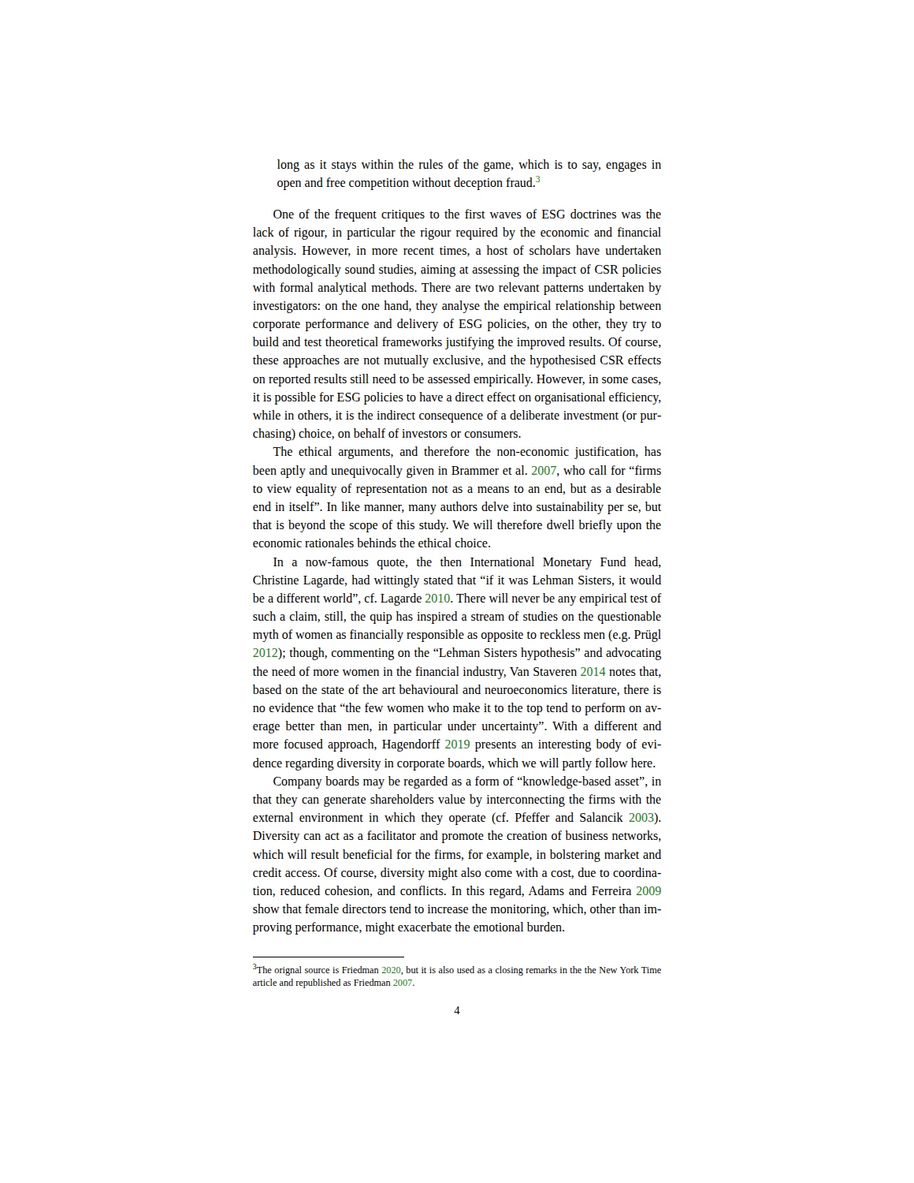long as it stays within the rules of the game, which is to say, engages in open and free competition without deception fraud.3
One of the frequent critiques to the first waves of ESG doctrines was the lack of rigour, in particular the rigour required by the economic and financial analysis. However, in more recent times, a host of scholars have undertaken methodologically sound studies, aiming at assessing the impact of CSR policies with formal analytical methods. There are two relevant patterns undertaken by investigators: on the one hand, they analyse the empirical relationship between corporate performance and delivery of ESG policies, on the other, they try to build and test theoretical frameworks justifying the improved results. Of course, these approaches are not mutually exclusive, and the hypothesised CSR effects on reported results still need to be assessed empirically. However, in some cases, it is possible for ESG policies to have a direct effect on organisational efficiency, while in others, it is the indirect consequence of a deliberate investment (or purchasing) choice, on behalf of investors or consumers.
The ethical arguments, and therefore the non-economic justification, has been aptly and unequivocally given in Brammer et al. 2007, who call for “firms to view equality of representation not as a means to an end, but as a desirable end in itself”. In like manner, many authors delve into sustainability per se, but that is beyond the scope of this study. We will therefore dwell briefly upon the economic rationales behinds the ethical choice.
In a now-famous quote, the then International Monetary Fund head, Christine Lagarde, had wittingly stated that “if it was Lehman Sisters, it would be a different world”, cf. Lagarde 2010. There will never be any empirical test of such a claim, still, the quip has inspired a stream of studies on the questionable myth of women as financially responsible as opposite to reckless men (e.g. Prügl 2012); though, commenting on the “Lehman Sisters hypothesis” and advocating the need of more women in the financial industry, Van Staveren 2014 notes that, based on the state of the art behavioural and neuroeconomics literature, there is no evidence that “the few women who make it to the top tend to perform on average better than men, in particular under uncertainty”. With a different and more focused approach, Hagendorff 2019 presents an interesting body of evidence regarding diversity in corporate boards, which we will partly follow here.
Company boards may be regarded as a form of “knowledge-based asset”, in that they can generate shareholders value by interconnecting the firms with the external environment in which they operate (cf. Pfeffer and Salancik 2003). Diversity can act as a facilitator and promote the creation of business networks, which will result beneficial for the firms, for example, in bolstering market and credit access. Of course, diversity might also come with a cost, due to coordination, reduced cohesion, and conflicts. In this regard, Adams and Ferreira 2009 show that female directors tend to increase the monitoring, which, other than improving performance, might exacerbate the emotional burden.
3 The orignal source is Friedman 2020, but it is also used as a closing remarks in the the New York Time article and republished as Friedman 2007.
4